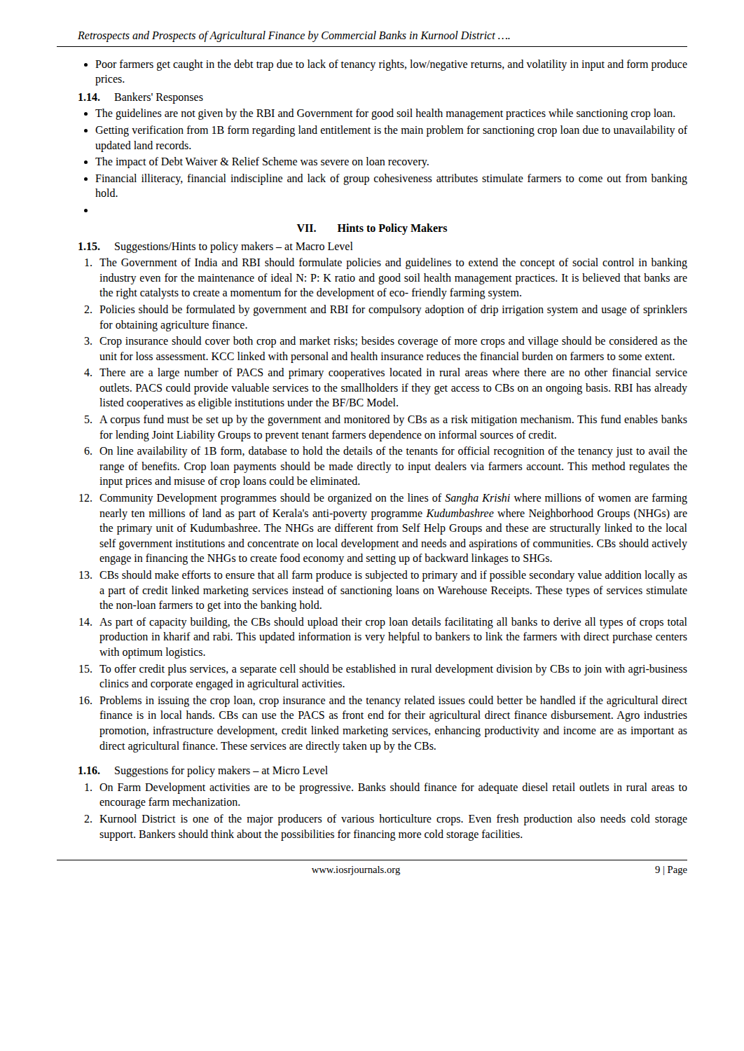Retrospects and Prospects of Agricultural Finance by Commercial Banks in Kurnool District ….
Poor farmers get caught in the debt trap due to lack of tenancy rights, low/negative returns, and volatility in input and form produce prices.
1.14. Bankers' Responses
The guidelines are not given by the RBI and Government for good soil health management practices while sanctioning crop loan.
Getting verification from 1B form regarding land entitlement is the main problem for sanctioning crop loan due to unavailability of updated land records.
The impact of Debt Waiver & Relief Scheme was severe on loan recovery.
Financial illiteracy, financial indiscipline and lack of group cohesiveness attributes stimulate farmers to come out from banking hold.
VII. Hints to Policy Makers
1.15. Suggestions/Hints to policy makers – at Macro Level
The Government of India and RBI should formulate policies and guidelines to extend the concept of social control in banking industry even for the maintenance of ideal N: P: K ratio and good soil health management practices. It is believed that banks are the right catalysts to create a momentum for the development of eco- friendly farming system.
Policies should be formulated by government and RBI for compulsory adoption of drip irrigation system and usage of sprinklers for obtaining agriculture finance.
Crop insurance should cover both crop and market risks; besides coverage of more crops and village should be considered as the unit for loss assessment. KCC linked with personal and health insurance reduces the financial burden on farmers to some extent.
There are a large number of PACS and primary cooperatives located in rural areas where there are no other financial service outlets. PACS could provide valuable services to the smallholders if they get access to CBs on an ongoing basis. RBI has already listed cooperatives as eligible institutions under the BF/BC Model.
A corpus fund must be set up by the government and monitored by CBs as a risk mitigation mechanism. This fund enables banks for lending Joint Liability Groups to prevent tenant farmers dependence on informal sources of credit.
On line availability of 1B form, database to hold the details of the tenants for official recognition of the tenancy just to avail the range of benefits. Crop loan payments should be made directly to input dealers via farmers account. This method regulates the input prices and misuse of crop loans could be eliminated.
Community Development programmes should be organized on the lines of Sangha Krishi where millions of women are farming nearly ten millions of land as part of Kerala's anti-poverty programme Kudumbashree where Neighborhood Groups (NHGs) are the primary unit of Kudumbashree. The NHGs are different from Self Help Groups and these are structurally linked to the local self government institutions and concentrate on local development and needs and aspirations of communities. CBs should actively engage in financing the NHGs to create food economy and setting up of backward linkages to SHGs.
CBs should make efforts to ensure that all farm produce is subjected to primary and if possible secondary value addition locally as a part of credit linked marketing services instead of sanctioning loans on Warehouse Receipts. These types of services stimulate the non-loan farmers to get into the banking hold.
As part of capacity building, the CBs should upload their crop loan details facilitating all banks to derive all types of crops total production in kharif and rabi. This updated information is very helpful to bankers to link the farmers with direct purchase centers with optimum logistics.
To offer credit plus services, a separate cell should be established in rural development division by CBs to join with agri-business clinics and corporate engaged in agricultural activities.
Problems in issuing the crop loan, crop insurance and the tenancy related issues could better be handled if the agricultural direct finance is in local hands. CBs can use the PACS as front end for their agricultural direct finance disbursement. Agro industries promotion, infrastructure development, credit linked marketing services, enhancing productivity and income are as important as direct agricultural finance. These services are directly taken up by the CBs.
1.16. Suggestions for policy makers – at Micro Level
On Farm Development activities are to be progressive. Banks should finance for adequate diesel retail outlets in rural areas to encourage farm mechanization.
Kurnool District is one of the major producers of various horticulture crops. Even fresh production also needs cold storage support. Bankers should think about the possibilities for financing more cold storage facilities.
www.iosrjournals.org
9 | Page